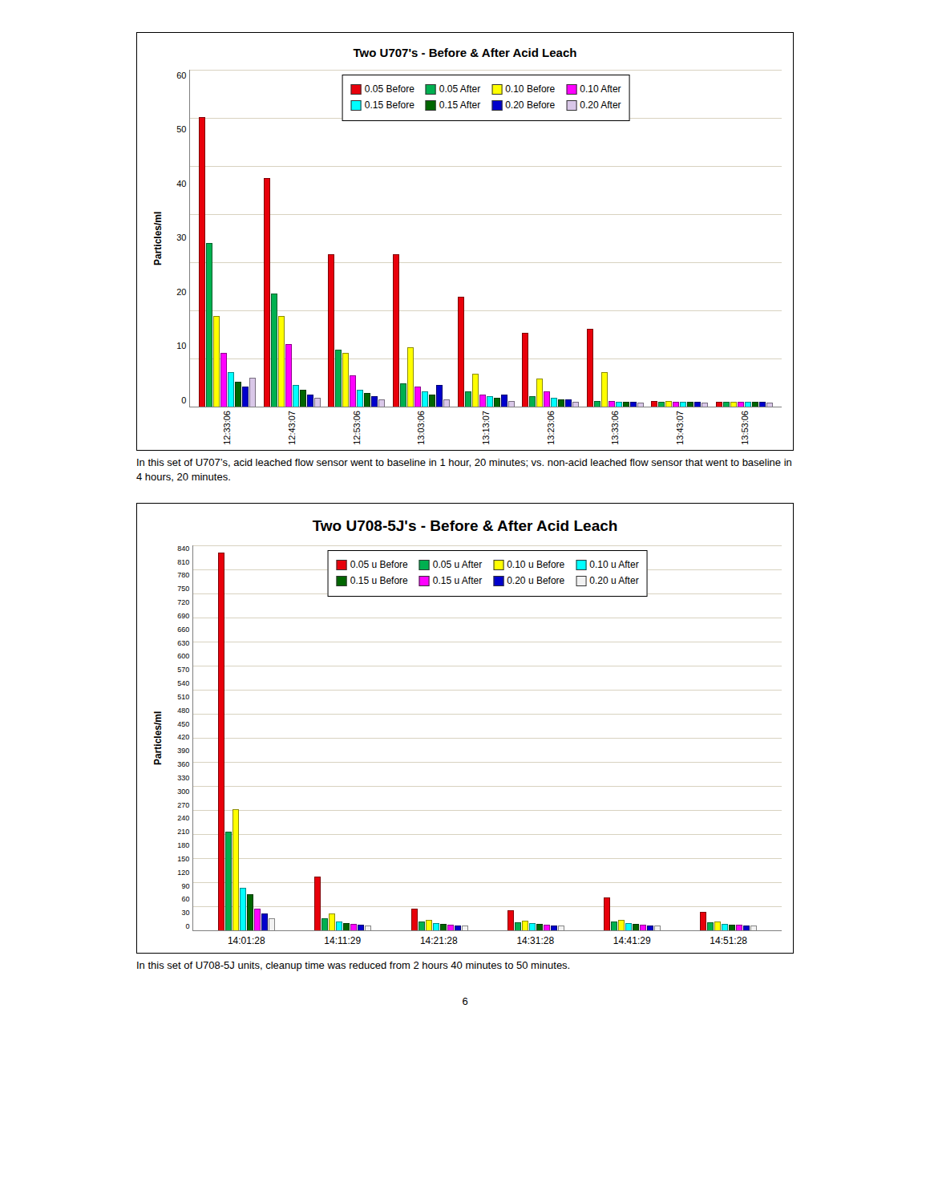Two U707's - Before & After Acid Leach
Particles/ml
60 50 40 30 20 10 0
0.05 Before 0.05 After 0.10 Before 0.10 After
0.15 Before 0.15 After 0.20 Before 0.20 After
12:33:06 12:43:07 12:53:06 13:03:06 13:13:07 13:23:06 13:33:06 13:43:07 13:53:06
In this set of U707’s, acid leached flow sensor went to baseline in 1 hour, 20 minutes; vs. non-acid leached flow sensor that went to baseline in 4 hours, 20 minutes.
Two U708-5J's - Before & After Acid Leach
Particles/ml
840810780750720 690660630600570 540510480450420 390360330300270 240210180150120 9060300
0.05 u Before 0.05 u After 0.10 u Before 0.10 u After
0.15 u Before 0.15 u After 0.20 u Before 0.20 u After
14:01:28 14:11:29 14:21:28 14:31:28 14:41:29 14:51:28
In this set of U708-5J units, cleanup time was reduced from 2 hours 40 minutes to 50 minutes.
6